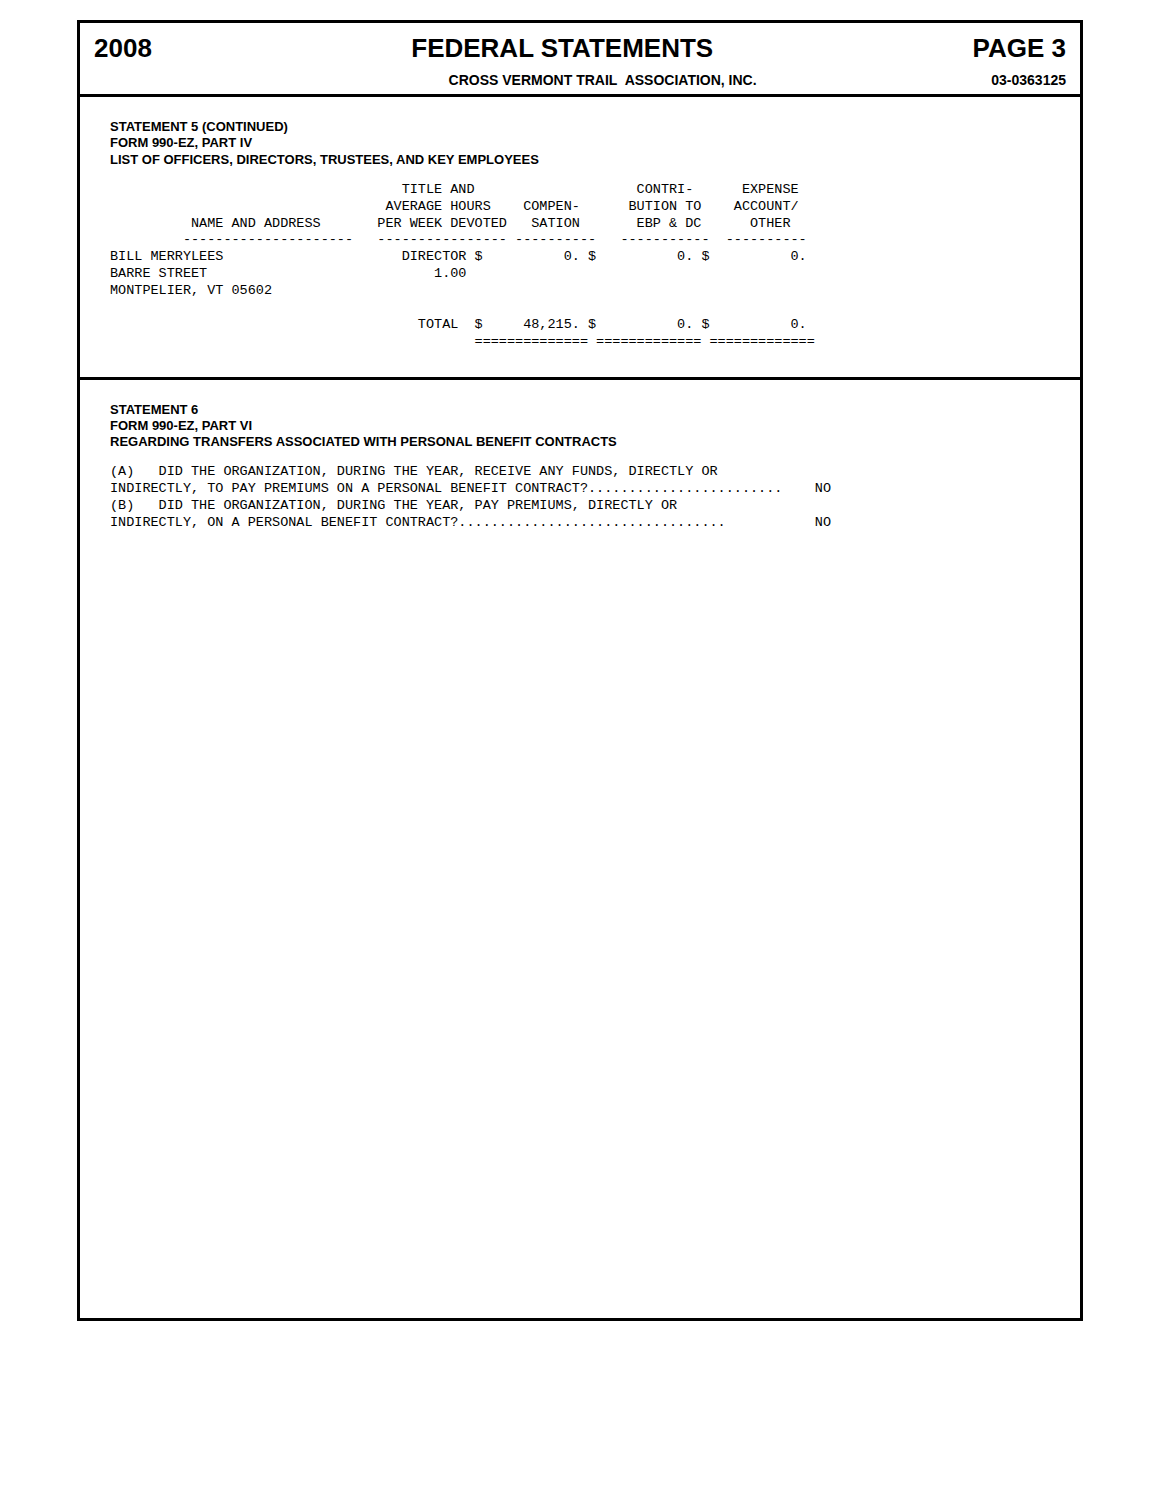2008
FEDERAL STATEMENTS
PAGE 3
CROSS VERMONT TRAIL ASSOCIATION, INC.
03-0363125
STATEMENT 5 (CONTINUED)
FORM 990-EZ, PART IV
LIST OF OFFICERS, DIRECTORS, TRUSTEES, AND KEY EMPLOYEES
                                    TITLE AND                    CONTRI-      EXPENSE
                                  AVERAGE HOURS    COMPEN-      BUTION TO    ACCOUNT/
          NAME AND ADDRESS       PER WEEK DEVOTED   SATION       EBP & DC      OTHER
         ---------------------   ---------------- ----------   -----------  ----------
BILL MERRYLEES                      DIRECTOR $          0. $          0. $          0.
BARRE STREET                            1.00
MONTPELIER, VT 05602

                                      TOTAL  $     48,215. $          0. $          0.
                                             ============== ============= =============
STATEMENT 6
FORM 990-EZ, PART VI
REGARDING TRANSFERS ASSOCIATED WITH PERSONAL BENEFIT CONTRACTS
(A)   DID THE ORGANIZATION, DURING THE YEAR, RECEIVE ANY FUNDS, DIRECTLY OR
INDIRECTLY, TO PAY PREMIUMS ON A PERSONAL BENEFIT CONTRACT?........................    NO
(B)   DID THE ORGANIZATION, DURING THE YEAR, PAY PREMIUMS, DIRECTLY OR
INDIRECTLY, ON A PERSONAL BENEFIT CONTRACT?.................................           NO